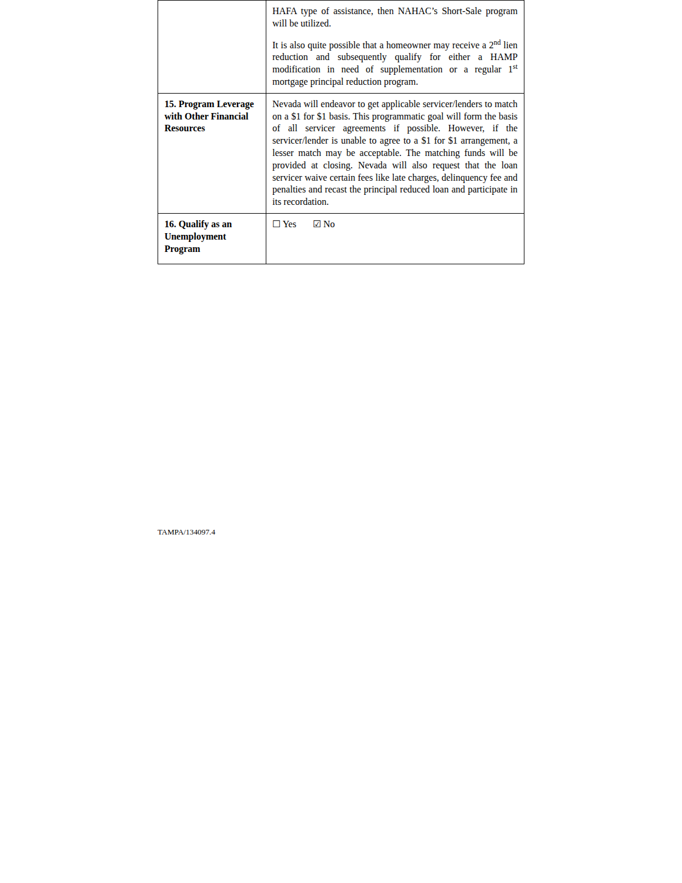| | HAFA type of assistance, then NAHAC’s Short-Sale program will be utilized. It is also quite possible that a homeowner may receive a 2 nd lien reduction and subsequently qualify for either a HAMP modification in need of supplementation or a regular 1 st mortgage principal reduction program. |
| 15. Program Leverage with Other Financial Resources | Nevada will endeavor to get applicable servicer/lenders to match on a $1 for $1 basis. This programmatic goal will form the basis of all servicer agreements if possible. However, if the servicer/lender is unable to agree to a $1 for $1 arrangement, a lesser match may be acceptable. The matching funds will be provided at closing. Nevada will also request that the loan servicer waive certain fees like late charges, delinquency fee and penalties and recast the principal reduced loan and participate in its recordation. |
| 16. Qualify as an Unemployment Program | ☐ Yes ☑ No |
TAMPA/134097.4